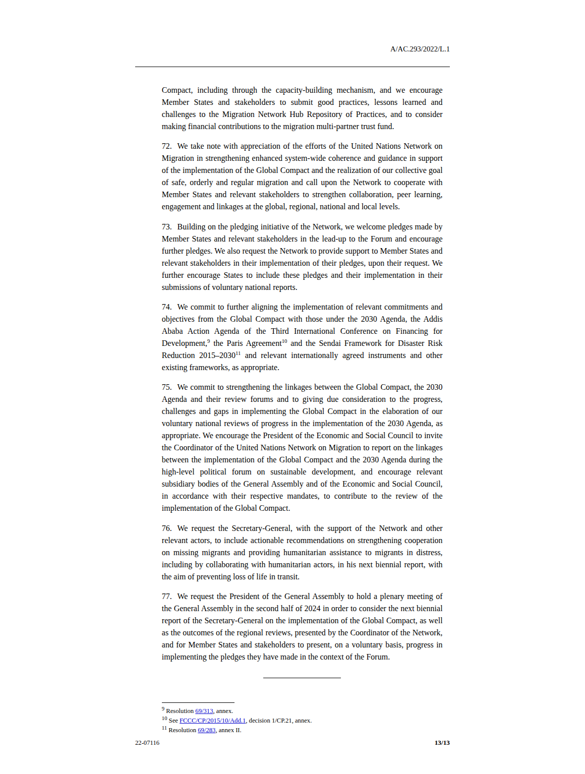A/AC.293/2022/L.1
Compact, including through the capacity-building mechanism, and we encourage Member States and stakeholders to submit good practices, lessons learned and challenges to the Migration Network Hub Repository of Practices, and to consider making financial contributions to the migration multi-partner trust fund.
72. We take note with appreciation of the efforts of the United Nations Network on Migration in strengthening enhanced system-wide coherence and guidance in support of the implementation of the Global Compact and the realization of our collective goal of safe, orderly and regular migration and call upon the Network to cooperate with Member States and relevant stakeholders to strengthen collaboration, peer learning, engagement and linkages at the global, regional, national and local levels.
73. Building on the pledging initiative of the Network, we welcome pledges made by Member States and relevant stakeholders in the lead-up to the Forum and encourage further pledges. We also request the Network to provide support to Member States and relevant stakeholders in their implementation of their pledges, upon their request. We further encourage States to include these pledges and their implementation in their submissions of voluntary national reports.
74. We commit to further aligning the implementation of relevant commitments and objectives from the Global Compact with those under the 2030 Agenda, the Addis Ababa Action Agenda of the Third International Conference on Financing for Development,9 the Paris Agreement10 and the Sendai Framework for Disaster Risk Reduction 2015–203011 and relevant internationally agreed instruments and other existing frameworks, as appropriate.
75. We commit to strengthening the linkages between the Global Compact, the 2030 Agenda and their review forums and to giving due consideration to the progress, challenges and gaps in implementing the Global Compact in the elaboration of our voluntary national reviews of progress in the implementation of the 2030 Agenda, as appropriate. We encourage the President of the Economic and Social Council to invite the Coordinator of the United Nations Network on Migration to report on the linkages between the implementation of the Global Compact and the 2030 Agenda during the high-level political forum on sustainable development, and encourage relevant subsidiary bodies of the General Assembly and of the Economic and Social Council, in accordance with their respective mandates, to contribute to the review of the implementation of the Global Compact.
76. We request the Secretary-General, with the support of the Network and other relevant actors, to include actionable recommendations on strengthening cooperation on missing migrants and providing humanitarian assistance to migrants in distress, including by collaborating with humanitarian actors, in his next biennial report, with the aim of preventing loss of life in transit.
77. We request the President of the General Assembly to hold a plenary meeting of the General Assembly in the second half of 2024 in order to consider the next biennial report of the Secretary-General on the implementation of the Global Compact, as well as the outcomes of the regional reviews, presented by the Coordinator of the Network, and for Member States and stakeholders to present, on a voluntary basis, progress in implementing the pledges they have made in the context of the Forum.
9 Resolution 69/313, annex.
10 See FCCC/CP/2015/10/Add.1, decision 1/CP.21, annex.
11 Resolution 69/283, annex II.
22-07116 13/13